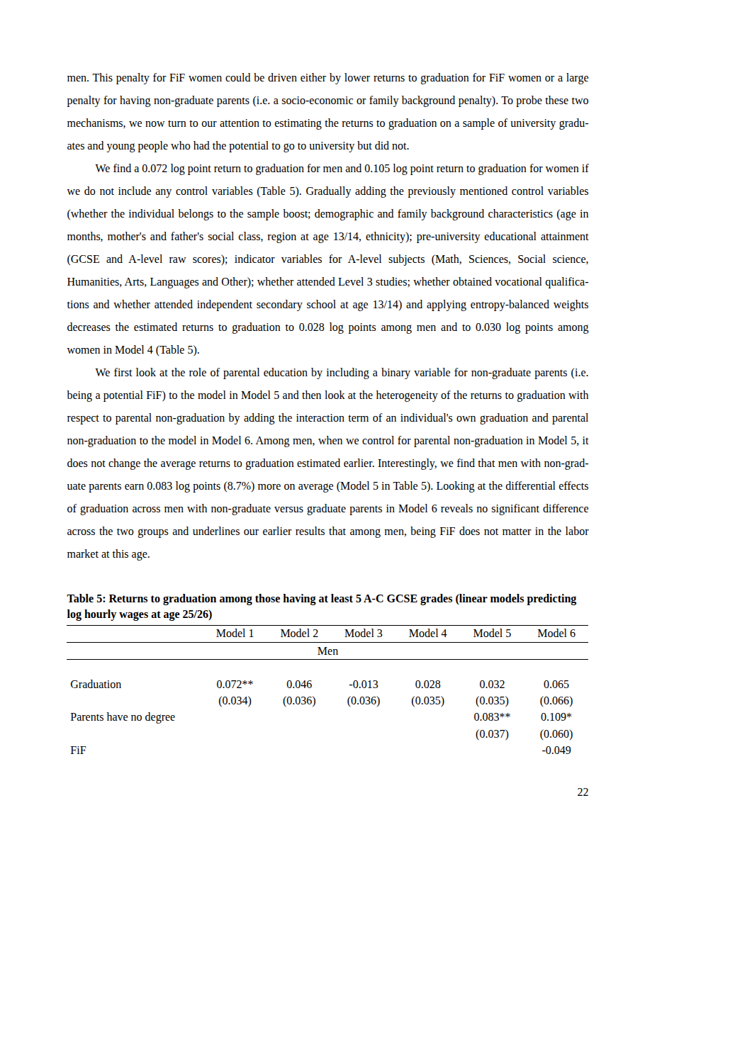men. This penalty for FiF women could be driven either by lower returns to graduation for FiF women or a large penalty for having non-graduate parents (i.e. a socio-economic or family background penalty). To probe these two mechanisms, we now turn to our attention to estimating the returns to graduation on a sample of university graduates and young people who had the potential to go to university but did not.
We find a 0.072 log point return to graduation for men and 0.105 log point return to graduation for women if we do not include any control variables (Table 5). Gradually adding the previously mentioned control variables (whether the individual belongs to the sample boost; demographic and family background characteristics (age in months, mother's and father's social class, region at age 13/14, ethnicity); pre-university educational attainment (GCSE and A-level raw scores); indicator variables for A-level subjects (Math, Sciences, Social science, Humanities, Arts, Languages and Other); whether attended Level 3 studies; whether obtained vocational qualifications and whether attended independent secondary school at age 13/14) and applying entropy-balanced weights decreases the estimated returns to graduation to 0.028 log points among men and to 0.030 log points among women in Model 4 (Table 5).
We first look at the role of parental education by including a binary variable for non-graduate parents (i.e. being a potential FiF) to the model in Model 5 and then look at the heterogeneity of the returns to graduation with respect to parental non-graduation by adding the interaction term of an individual's own graduation and parental non-graduation to the model in Model 6. Among men, when we control for parental non-graduation in Model 5, it does not change the average returns to graduation estimated earlier. Interestingly, we find that men with non-graduate parents earn 0.083 log points (8.7%) more on average (Model 5 in Table 5). Looking at the differential effects of graduation across men with non-graduate versus graduate parents in Model 6 reveals no significant difference across the two groups and underlines our earlier results that among men, being FiF does not matter in the labor market at this age.
Table 5: Returns to graduation among those having at least 5 A-C GCSE grades (linear models predicting log hourly wages at age 25/26)
| | Model 1 | Model 2 | Model 3 | Model 4 | Model 5 | Model 6 |
| Men |
| Graduation | 0.072** | 0.046 | -0.013 | 0.028 | 0.032 | 0.065 |
| | (0.034) | (0.036) | (0.036) | (0.035) | (0.035) | (0.066) |
| Parents have no degree | | | | | 0.083** | 0.109* |
| | | | | | (0.037) | (0.060) |
| FiF | | | | | | -0.049 |
22